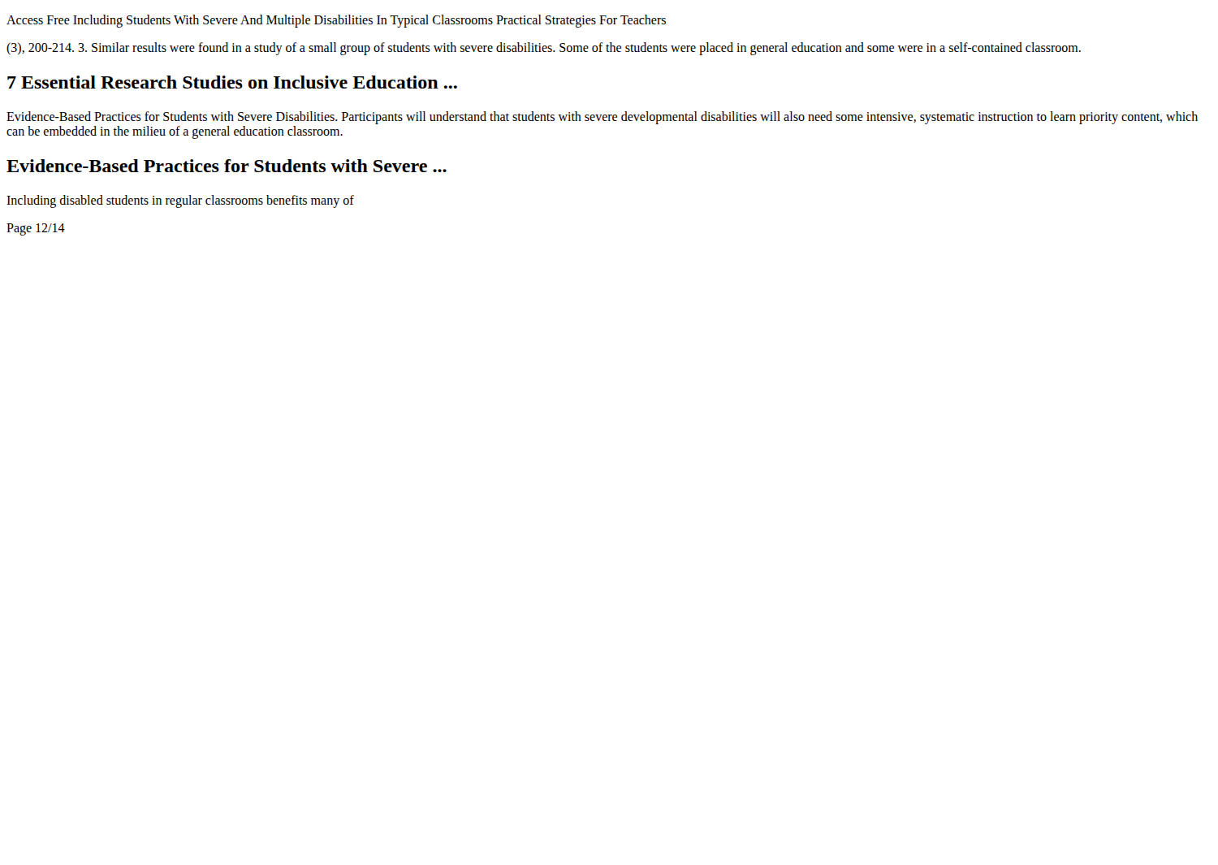Access Free Including Students With Severe And Multiple Disabilities In Typical Classrooms Practical Strategies For Teachers
(3), 200-214. 3. Similar results were found in a study of a small group of students with severe disabilities. Some of the students were placed in general education and some were in a self-contained classroom.
7 Essential Research Studies on Inclusive Education ...
Evidence-Based Practices for Students with Severe Disabilities. Participants will understand that students with severe developmental disabilities will also need some intensive, systematic instruction to learn priority content, which can be embedded in the milieu of a general education classroom.
Evidence-Based Practices for Students with Severe ...
Including disabled students in regular classrooms benefits many of
Page 12/14